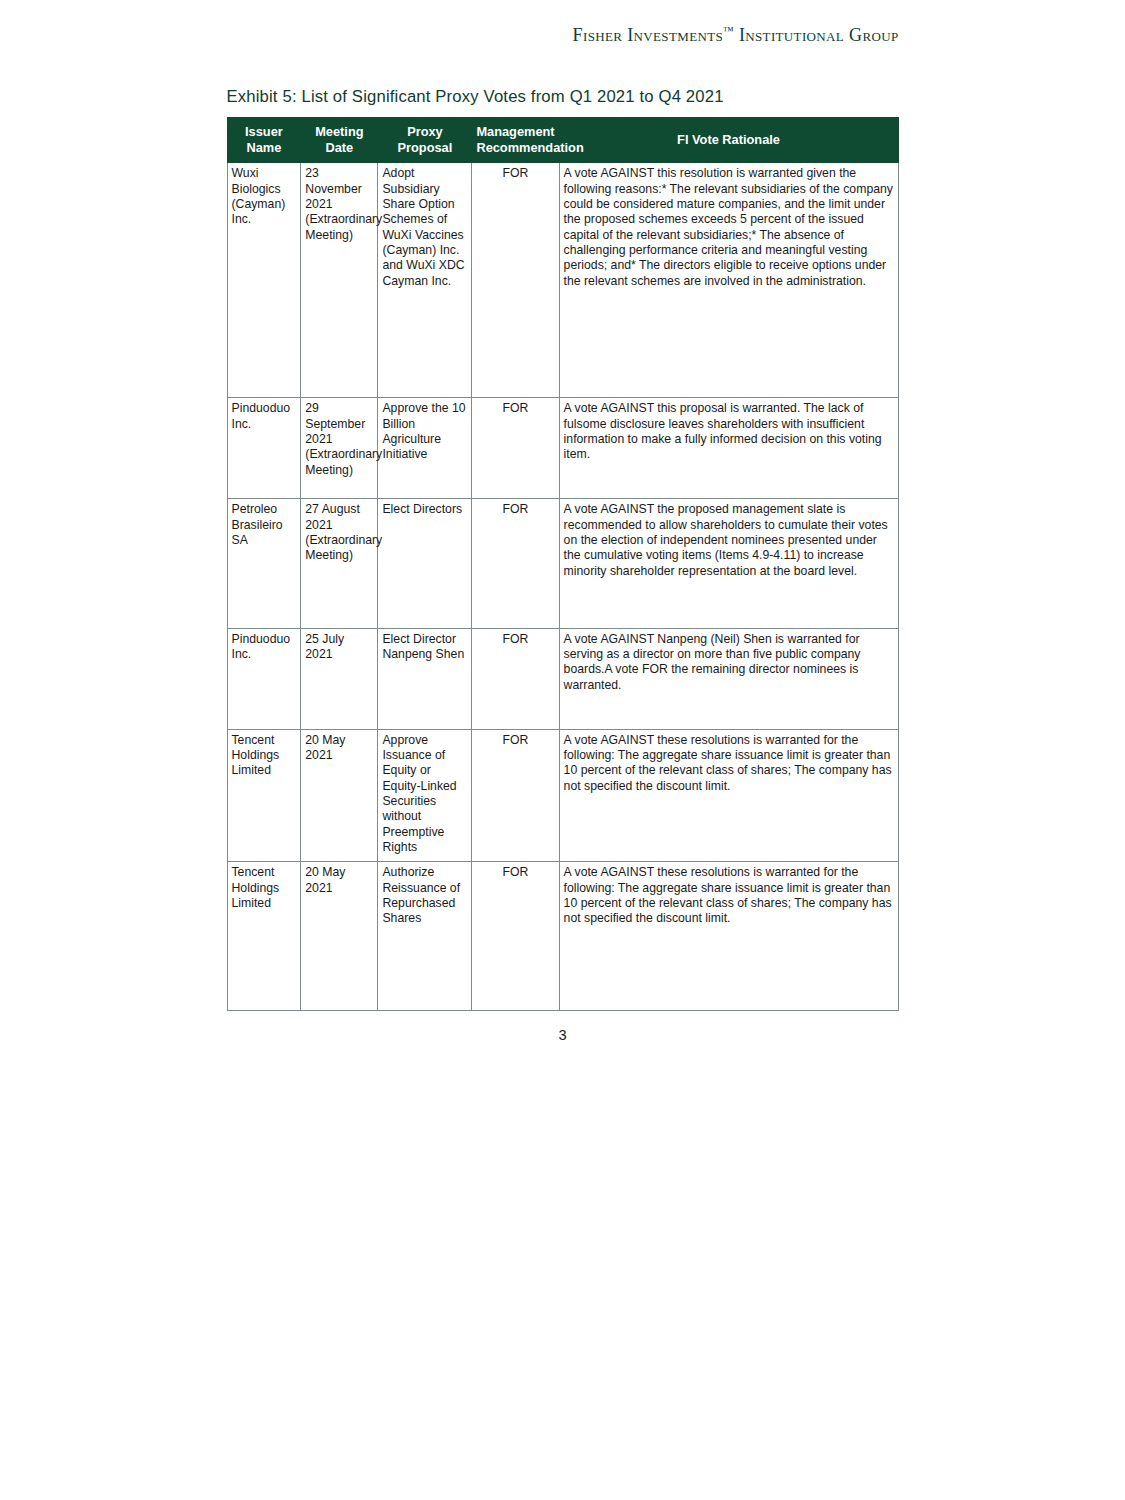Fisher Investments™ Institutional Group
Exhibit 5: List of Significant Proxy Votes from Q1 2021 to Q4 2021
| Issuer Name | Meeting Date | Proxy Proposal | Management Recommendation | FI Vote Rationale |
| --- | --- | --- | --- | --- |
| Wuxi Biologics (Cayman) Inc. | 23 November 2021 (Extraordinary Meeting) | Adopt Subsidiary Share Option Schemes of WuXi Vaccines (Cayman) Inc. and WuXi XDC Cayman Inc. | FOR | A vote AGAINST this resolution is warranted given the following reasons:* The relevant subsidiaries of the company could be considered mature companies, and the limit under the proposed schemes exceeds 5 percent of the issued capital of the relevant subsidiaries;* The absence of challenging performance criteria and meaningful vesting periods; and* The directors eligible to receive options under the relevant schemes are involved in the administration. |
| Pinduoduo Inc. | 29 September 2021 (Extraordinary Meeting) | Approve the 10 Billion Agriculture Initiative | FOR | A vote AGAINST this proposal is warranted. The lack of fulsome disclosure leaves shareholders with insufficient information to make a fully informed decision on this voting item. |
| Petroleo Brasileiro SA | 27 August 2021 (Extraordinary Meeting) | Elect Directors | FOR | A vote AGAINST the proposed management slate is recommended to allow shareholders to cumulate their votes on the election of independent nominees presented under the cumulative voting items (Items 4.9-4.11) to increase minority shareholder representation at the board level. |
| Pinduoduo Inc. | 25 July 2021 | Elect Director Nanpeng Shen | FOR | A vote AGAINST Nanpeng (Neil) Shen is warranted for serving as a director on more than five public company boards.A vote FOR the remaining director nominees is warranted. |
| Tencent Holdings Limited | 20 May 2021 | Approve Issuance of Equity or Equity-Linked Securities without Preemptive Rights | FOR | A vote AGAINST these resolutions is warranted for the following: The aggregate share issuance limit is greater than 10 percent of the relevant class of shares; The company has not specified the discount limit. |
| Tencent Holdings Limited | 20 May 2021 | Authorize Reissuance of Repurchased Shares | FOR | A vote AGAINST these resolutions is warranted for the following: The aggregate share issuance limit is greater than 10 percent of the relevant class of shares; The company has not specified the discount limit. |
3